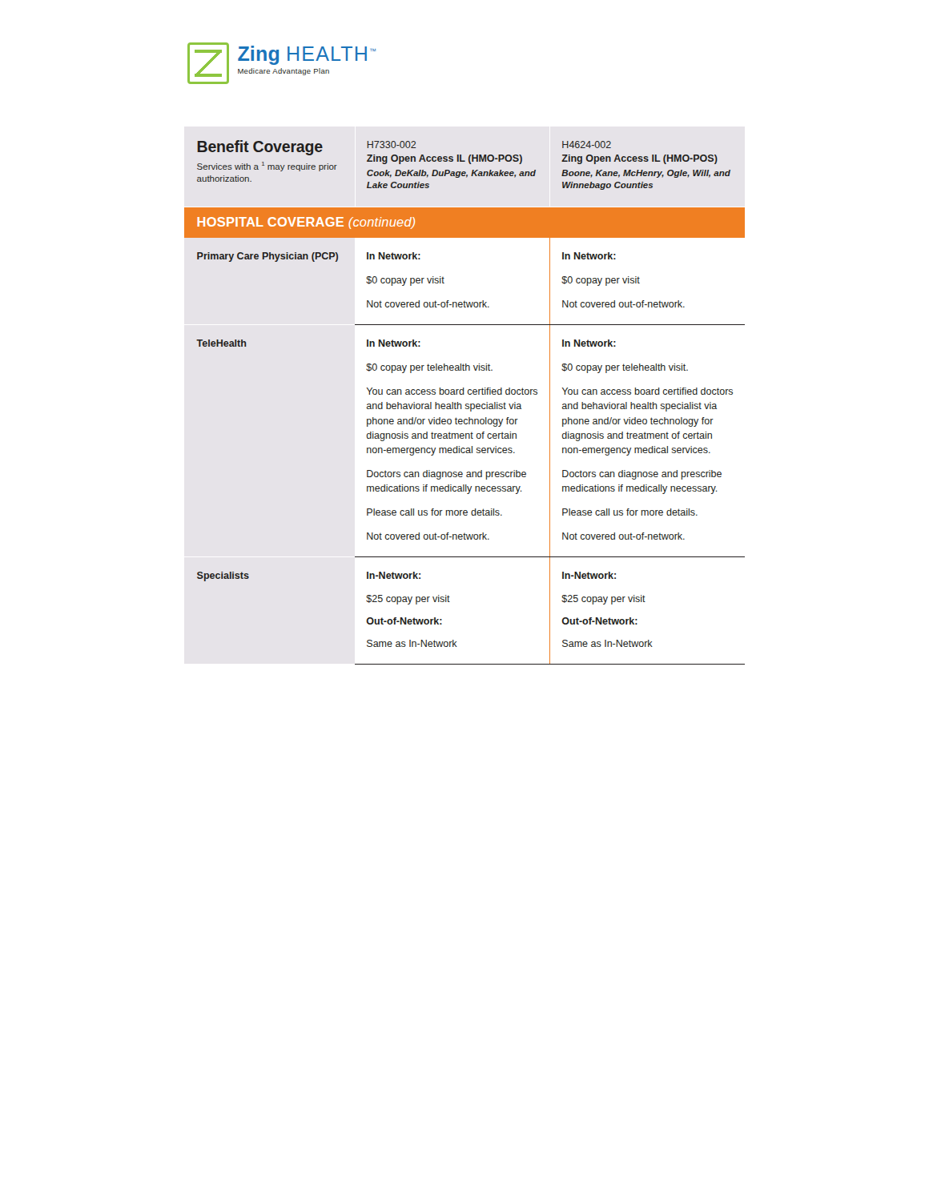Zing HEALTH™
Medicare Advantage Plan
| Benefit Coverage Services with a 1 may require prior authorization. | H7330-002 Zing Open Access IL (HMO-POS) Cook, DeKalb, DuPage, Kankakee, and Lake Counties | H4624-002 Zing Open Access IL (HMO-POS) Boone, Kane, McHenry, Ogle, Will, and Winnebago Counties |
| HOSPITAL COVERAGE (continued) |
| Primary Care Physician (PCP) | In Network: $0 copay per visit Not covered out-of-network. | In Network: $0 copay per visit Not covered out-of-network. |
| TeleHealth | In Network: $0 copay per telehealth visit. You can access board certified doctors and behavioral health specialist via phone and/or video technology for diagnosis and treatment of certain non-emergency medical services. Doctors can diagnose and prescribe medications if medically necessary. Please call us for more details. Not covered out-of-network. | In Network: $0 copay per telehealth visit. You can access board certified doctors and behavioral health specialist via phone and/or video technology for diagnosis and treatment of certain non-emergency medical services. Doctors can diagnose and prescribe medications if medically necessary. Please call us for more details. Not covered out-of-network. |
| Specialists | In-Network: $25 copay per visit Out-of-Network: Same as In-Network | In-Network: $25 copay per visit Out-of-Network: Same as In-Network |